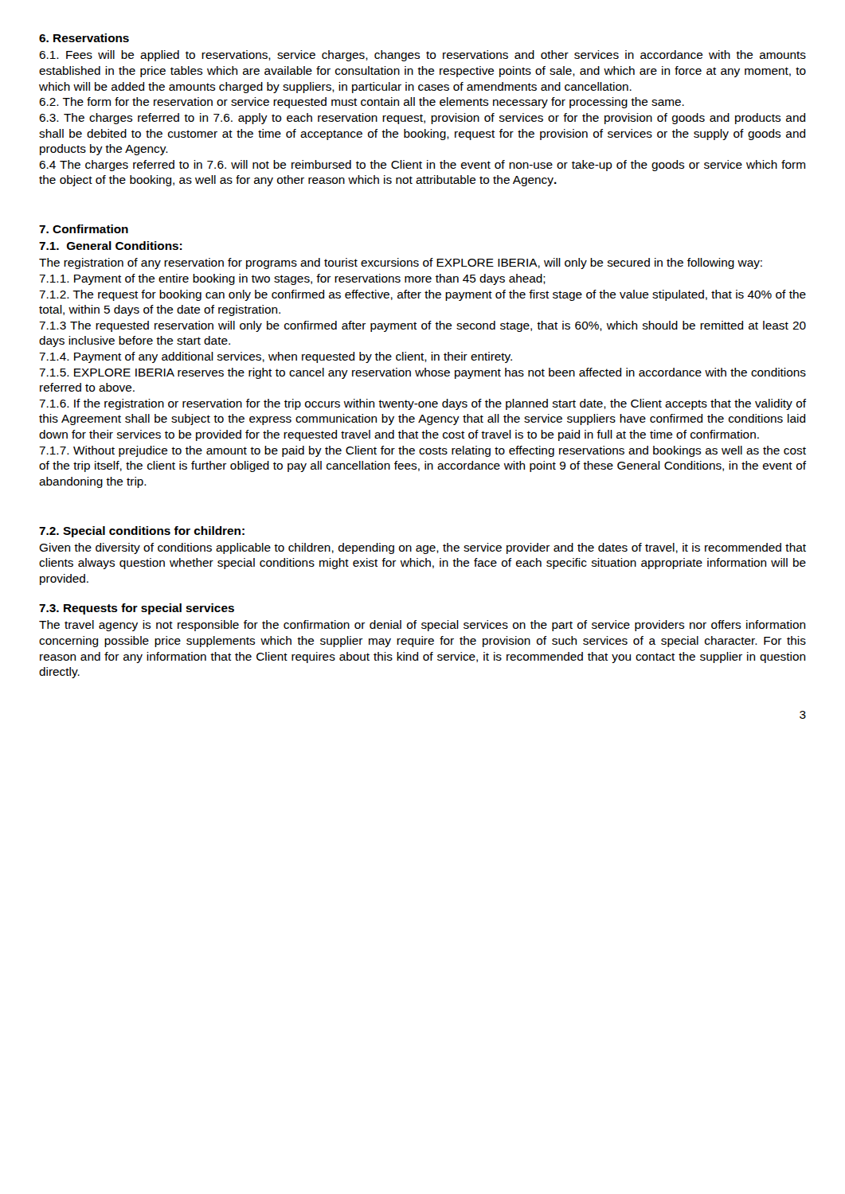6. Reservations
6.1. Fees will be applied to reservations, service charges, changes to reservations and other services in accordance with the amounts established in the price tables which are available for consultation in the respective points of sale, and which are in force at any moment, to which will be added the amounts charged by suppliers, in particular in cases of amendments and cancellation.
6.2. The form for the reservation or service requested must contain all the elements necessary for processing the same.
6.3. The charges referred to in 7.6. apply to each reservation request, provision of services or for the provision of goods and products and shall be debited to the customer at the time of acceptance of the booking, request for the provision of services or the supply of goods and products by the Agency.
6.4 The charges referred to in 7.6. will not be reimbursed to the Client in the event of non-use or take-up of the goods or service which form the object of the booking, as well as for any other reason which is not attributable to the Agency.
7. Confirmation
7.1. General Conditions:
The registration of any reservation for programs and tourist excursions of EXPLORE IBERIA, will only be secured in the following way:
7.1.1. Payment of the entire booking in two stages, for reservations more than 45 days ahead;
7.1.2. The request for booking can only be confirmed as effective, after the payment of the first stage of the value stipulated, that is 40% of the total, within 5 days of the date of registration.
7.1.3 The requested reservation will only be confirmed after payment of the second stage, that is 60%, which should be remitted at least 20 days inclusive before the start date.
7.1.4. Payment of any additional services, when requested by the client, in their entirety.
7.1.5. EXPLORE IBERIA reserves the right to cancel any reservation whose payment has not been affected in accordance with the conditions referred to above.
7.1.6. If the registration or reservation for the trip occurs within twenty-one days of the planned start date, the Client accepts that the validity of this Agreement shall be subject to the express communication by the Agency that all the service suppliers have confirmed the conditions laid down for their services to be provided for the requested travel and that the cost of travel is to be paid in full at the time of confirmation.
7.1.7. Without prejudice to the amount to be paid by the Client for the costs relating to effecting reservations and bookings as well as the cost of the trip itself, the client is further obliged to pay all cancellation fees, in accordance with point 9 of these General Conditions, in the event of abandoning the trip.
7.2. Special conditions for children:
Given the diversity of conditions applicable to children, depending on age, the service provider and the dates of travel, it is recommended that clients always question whether special conditions might exist for which, in the face of each specific situation appropriate information will be provided.
7.3. Requests for special services
The travel agency is not responsible for the confirmation or denial of special services on the part of service providers nor offers information concerning possible price supplements which the supplier may require for the provision of such services of a special character. For this reason and for any information that the Client requires about this kind of service, it is recommended that you contact the supplier in question directly.
3